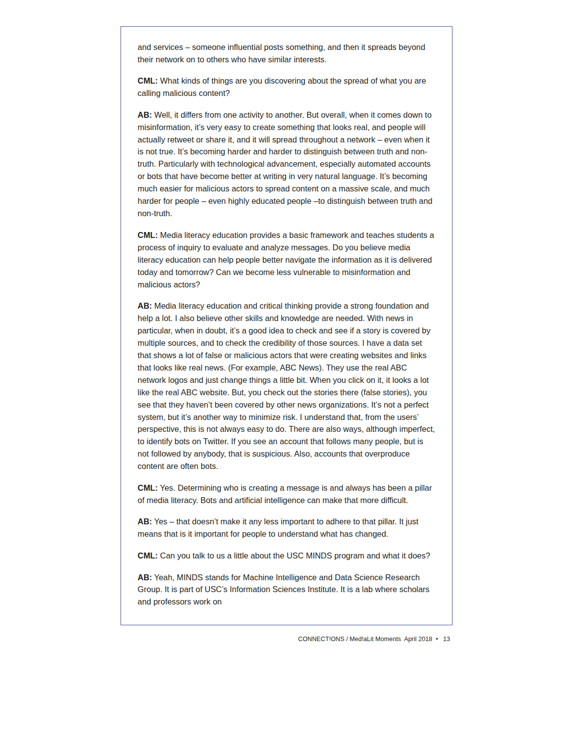and services – someone influential posts something, and then it spreads beyond their network on to others who have similar interests.
CML: What kinds of things are you discovering about the spread of what you are calling malicious content?
AB: Well, it differs from one activity to another. But overall, when it comes down to misinformation, it’s very easy to create something that looks real, and people will actually retweet or share it, and it will spread throughout a network – even when it is not true. It’s becoming harder and harder to distinguish between truth and non-truth. Particularly with technological advancement, especially automated accounts or bots that have become better at writing in very natural language. It’s becoming much easier for malicious actors to spread content on a massive scale, and much harder for people – even highly educated people –to distinguish between truth and non-truth.
CML: Media literacy education provides a basic framework and teaches students a process of inquiry to evaluate and analyze messages. Do you believe media literacy education can help people better navigate the information as it is delivered today and tomorrow? Can we become less vulnerable to misinformation and malicious actors?
AB: Media literacy education and critical thinking provide a strong foundation and help a lot. I also believe other skills and knowledge are needed. With news in particular, when in doubt, it’s a good idea to check and see if a story is covered by multiple sources, and to check the credibility of those sources. I have a data set that shows a lot of false or malicious actors that were creating websites and links that looks like real news. (For example, ABC News). They use the real ABC network logos and just change things a little bit. When you click on it, it looks a lot like the real ABC website. But, you check out the stories there (false stories), you see that they haven’t been covered by other news organizations. It’s not a perfect system, but it’s another way to minimize risk. I understand that, from the users’ perspective, this is not always easy to do. There are also ways, although imperfect, to identify bots on Twitter. If you see an account that follows many people, but is not followed by anybody, that is suspicious. Also, accounts that overproduce content are often bots.
CML: Yes. Determining who is creating a message is and always has been a pillar of media literacy. Bots and artificial intelligence can make that more difficult.
AB: Yes – that doesn’t make it any less important to adhere to that pillar. It just means that is it important for people to understand what has changed.
CML: Can you talk to us a little about the USC MINDS program and what it does?
AB: Yeah, MINDS stands for Machine Intelligence and Data Science Research Group. It is part of USC’s Information Sciences Institute. It is a lab where scholars and professors work on
CONNECT!ONS / Med!aLit Moments April 2018 • 13